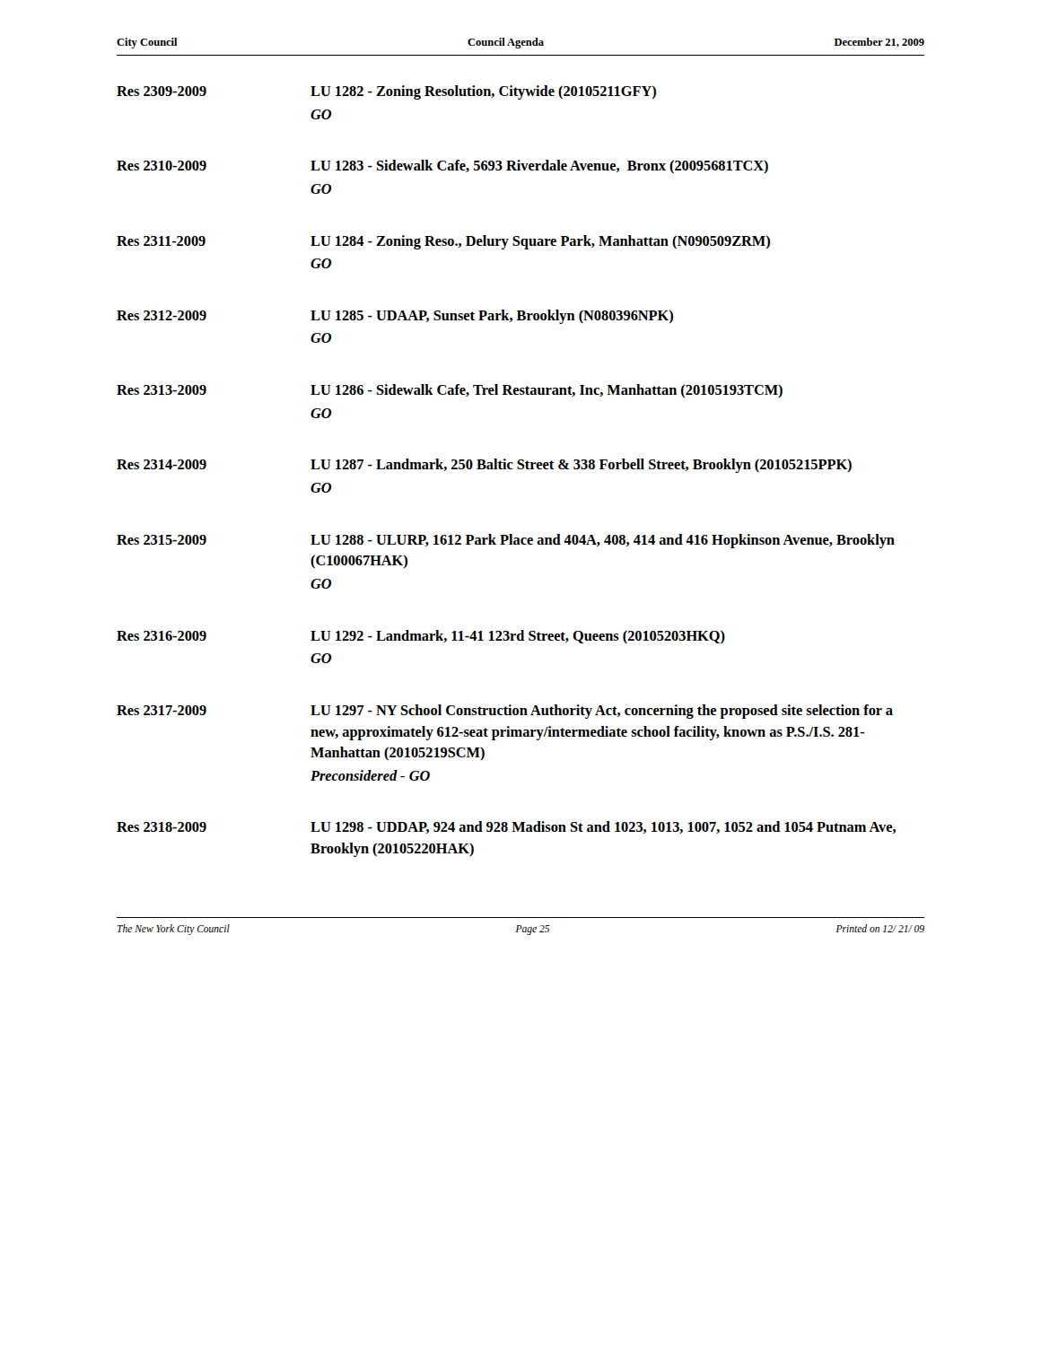City Council Council Agenda December 21, 2009
| Res 2309-2009 | LU 1282 - Zoning Resolution, Citywide (20105211GFY) GO |
| Res 2310-2009 | LU 1283 - Sidewalk Cafe, 5693 Riverdale Avenue, Bronx (20095681TCX) GO |
| Res 2311-2009 | LU 1284 - Zoning Reso., Delury Square Park, Manhattan (N090509ZRM) GO |
| Res 2312-2009 | LU 1285 - UDAAP, Sunset Park, Brooklyn (N080396NPK) GO |
| Res 2313-2009 | LU 1286 - Sidewalk Cafe, Trel Restaurant, Inc, Manhattan (20105193TCM) GO |
| Res 2314-2009 | LU 1287 - Landmark, 250 Baltic Street & 338 Forbell Street, Brooklyn (20105215PPK) GO |
| Res 2315-2009 | LU 1288 - ULURP, 1612 Park Place and 404A, 408, 414 and 416 Hopkinson Avenue, Brooklyn (C100067HAK) GO |
| Res 2316-2009 | LU 1292 - Landmark, 11-41 123rd Street, Queens (20105203HKQ) GO |
| Res 2317-2009 | LU 1297 - NY School Construction Authority Act, concerning the proposed site selection for a new, approximately 612-seat primary/intermediate school facility, known as P.S./I.S. 281-Manhattan (20105219SCM) Preconsidered - GO |
| Res 2318-2009 | LU 1298 - UDDAP, 924 and 928 Madison St and 1023, 1013, 1007, 1052 and 1054 Putnam Ave, Brooklyn (20105220HAK) |
The New York City Council Page 25 Printed on 12/ 21/ 09